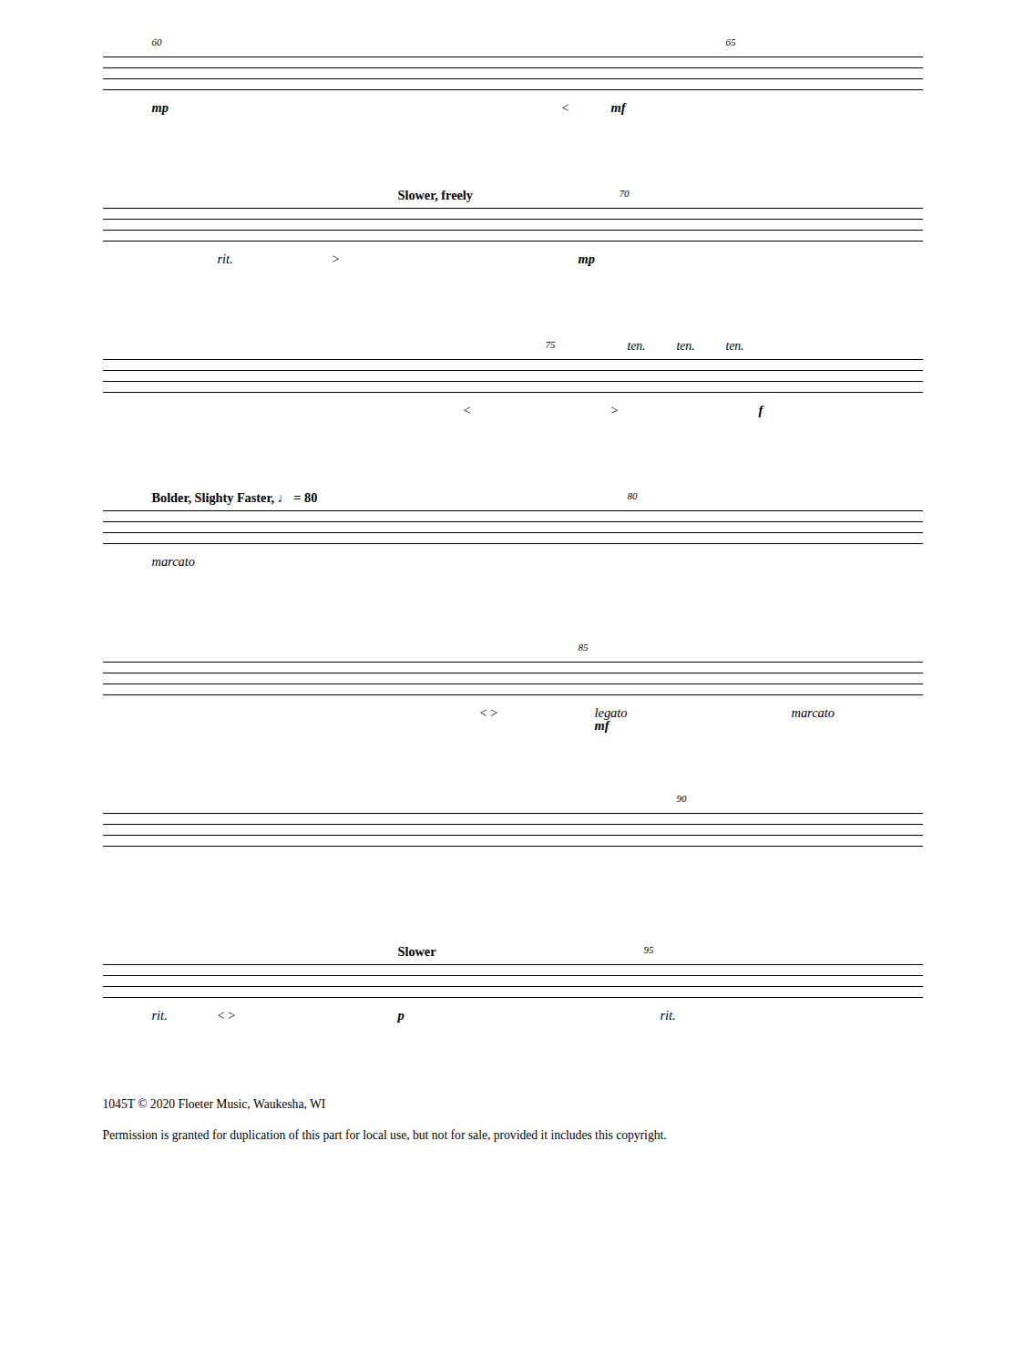60 65
mp < mf
Slower, freely 70
rit. > mp
75 ten. ten. ten.
< > f
Bolder, Slighty Faster, ♩ = 80 80
marcato
85
< > legato mf marcato
90
Slower 95
rit. < > p rit.
1045T © 2020 Floeter Music, Waukesha, WI
Permission is granted for duplication of this part for local use, but not for sale, provided it includes this copyright.